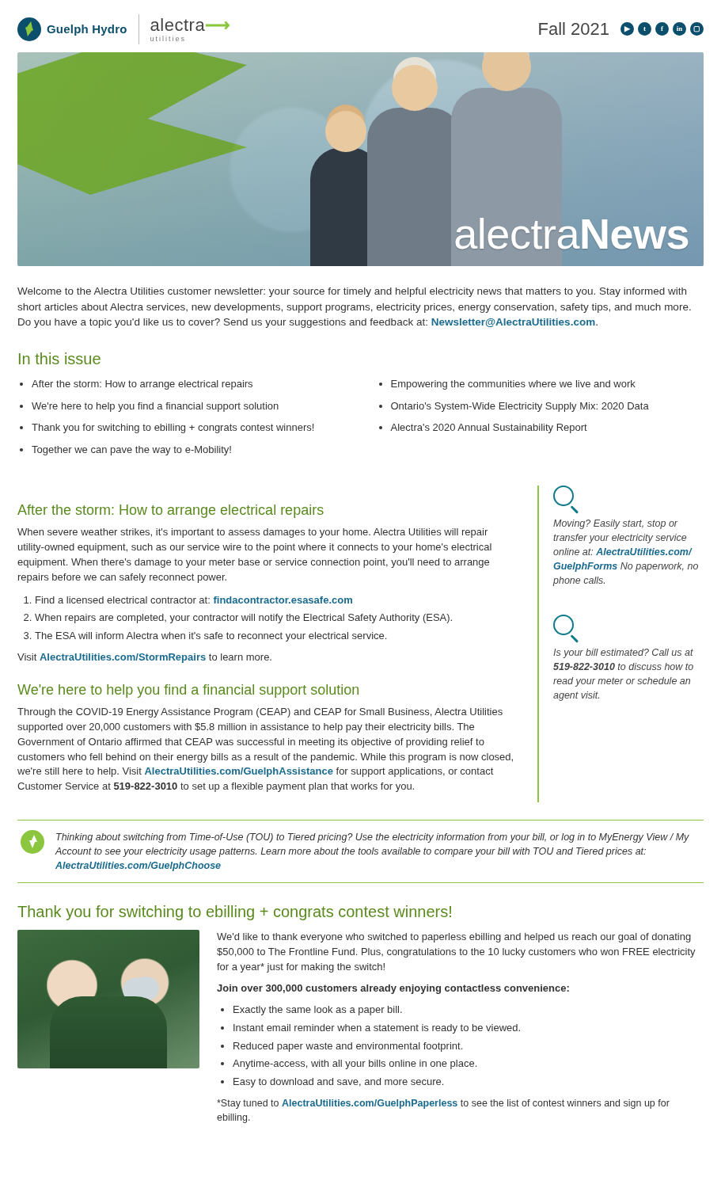Guelph Hydro
alectra⟶
utilities
Fall 2021
▶ t f in ▢
alectraNews
Welcome to the Alectra Utilities customer newsletter: your source for timely and helpful electricity news that matters to you. Stay informed with short articles about Alectra services, new developments, support programs, electricity prices, energy conservation, safety tips, and much more. Do you have a topic you'd like us to cover? Send us your suggestions and feedback at: Newsletter@AlectraUtilities.com.
In this issue
After the storm: How to arrange electrical repairs
We're here to help you find a financial support solution
Thank you for switching to ebilling + congrats contest winners!
Together we can pave the way to e-Mobility!
Empowering the communities where we live and work
Ontario's System-Wide Electricity Supply Mix: 2020 Data
Alectra's 2020 Annual Sustainability Report
After the storm: How to arrange electrical repairs
When severe weather strikes, it's important to assess damages to your home. Alectra Utilities will repair utility-owned equipment, such as our service wire to the point where it connects to your home's electrical equipment. When there's damage to your meter base or service connection point, you'll need to arrange repairs before we can safely reconnect power.
Find a licensed electrical contractor at: findacontractor.esasafe.com
When repairs are completed, your contractor will notify the Electrical Safety Authority (ESA).
The ESA will inform Alectra when it's safe to reconnect your electrical service.
Visit AlectraUtilities.com/StormRepairs to learn more.
We're here to help you find a financial support solution
Through the COVID-19 Energy Assistance Program (CEAP) and CEAP for Small Business, Alectra Utilities supported over 20,000 customers with $5.8 million in assistance to help pay their electricity bills. The Government of Ontario affirmed that CEAP was successful in meeting its objective of providing relief to customers who fell behind on their energy bills as a result of the pandemic. While this program is now closed, we're still here to help. Visit AlectraUtilities.com/GuelphAssistance for support applications, or contact Customer Service at 519-822-3010 to set up a flexible payment plan that works for you.
Moving? Easily start, stop or transfer your electricity service online at: AlectraUtilities.com/ GuelphForms No paperwork, no phone calls.
Is your bill estimated? Call us at 519-822-3010 to discuss how to read your meter or schedule an agent visit.
Thinking about switching from Time-of-Use (TOU) to Tiered pricing? Use the electricity information from your bill, or log in to MyEnergy View / My Account to see your electricity usage patterns. Learn more about the tools available to compare your bill with TOU and Tiered prices at: AlectraUtilities.com/GuelphChoose
Thank you for switching to ebilling + congrats contest winners!
We'd like to thank everyone who switched to paperless ebilling and helped us reach our goal of donating $50,000 to The Frontline Fund. Plus, congratulations to the 10 lucky customers who won FREE electricity for a year* just for making the switch!
Join over 300,000 customers already enjoying contactless convenience:
Exactly the same look as a paper bill.
Instant email reminder when a statement is ready to be viewed.
Reduced paper waste and environmental footprint.
Anytime-access, with all your bills online in one place.
Easy to download and save, and more secure.
*Stay tuned to AlectraUtilities.com/GuelphPaperless to see the list of contest winners and sign up for ebilling.